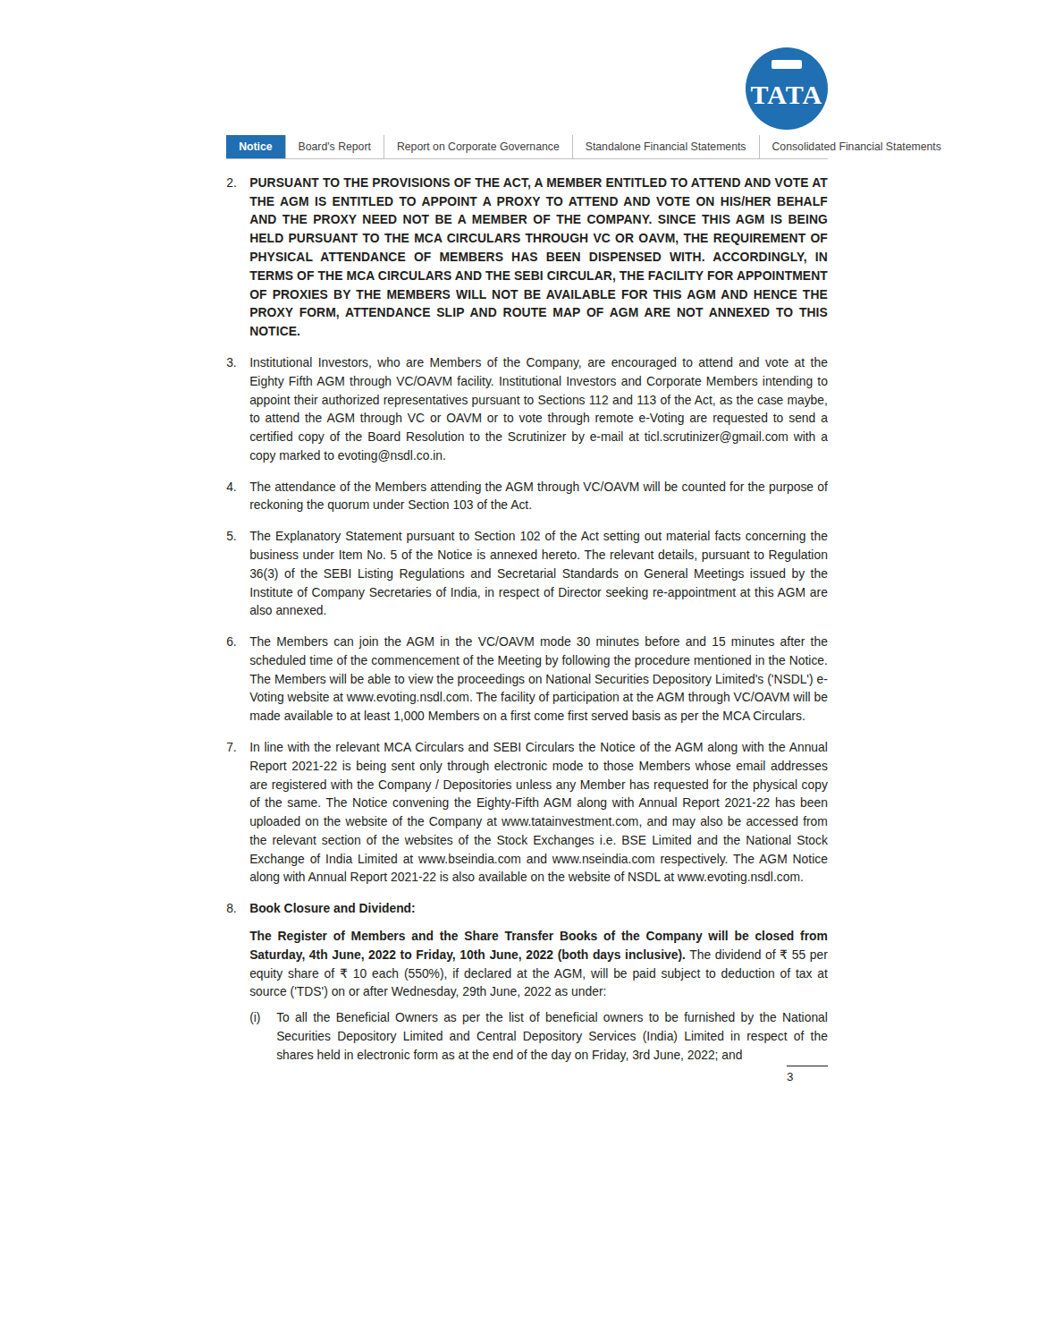TATA
Notice
Board's Report
Report on Corporate Governance
Standalone Financial Statements
Consolidated Financial Statements
2.
PURSUANT TO THE PROVISIONS OF THE ACT, A MEMBER ENTITLED TO ATTEND AND VOTE AT THE AGM IS ENTITLED TO APPOINT A PROXY TO ATTEND AND VOTE ON HIS/HER BEHALF AND THE PROXY NEED NOT BE A MEMBER OF THE COMPANY. SINCE THIS AGM IS BEING HELD PURSUANT TO THE MCA CIRCULARS THROUGH VC OR OAVM, THE REQUIREMENT OF PHYSICAL ATTENDANCE OF MEMBERS HAS BEEN DISPENSED WITH. ACCORDINGLY, IN TERMS OF THE MCA CIRCULARS AND THE SEBI CIRCULAR, THE FACILITY FOR APPOINTMENT OF PROXIES BY THE MEMBERS WILL NOT BE AVAILABLE FOR THIS AGM AND HENCE THE PROXY FORM, ATTENDANCE SLIP AND ROUTE MAP OF AGM ARE NOT ANNEXED TO THIS NOTICE.
3.
Institutional Investors, who are Members of the Company, are encouraged to attend and vote at the Eighty Fifth AGM through VC/OAVM facility. Institutional Investors and Corporate Members intending to appoint their authorized representatives pursuant to Sections 112 and 113 of the Act, as the case maybe, to attend the AGM through VC or OAVM or to vote through remote e-Voting are requested to send a certified copy of the Board Resolution to the Scrutinizer by e-mail at ticl.scrutinizer@gmail.com with a copy marked to evoting@nsdl.co.in.
4.
The attendance of the Members attending the AGM through VC/OAVM will be counted for the purpose of reckoning the quorum under Section 103 of the Act.
5.
The Explanatory Statement pursuant to Section 102 of the Act setting out material facts concerning the business under Item No. 5 of the Notice is annexed hereto. The relevant details, pursuant to Regulation 36(3) of the SEBI Listing Regulations and Secretarial Standards on General Meetings issued by the Institute of Company Secretaries of India, in respect of Director seeking re-appointment at this AGM are also annexed.
6.
The Members can join the AGM in the VC/OAVM mode 30 minutes before and 15 minutes after the scheduled time of the commencement of the Meeting by following the procedure mentioned in the Notice. The Members will be able to view the proceedings on National Securities Depository Limited's ('NSDL') e-Voting website at www.evoting.nsdl.com. The facility of participation at the AGM through VC/OAVM will be made available to at least 1,000 Members on a first come first served basis as per the MCA Circulars.
7.
In line with the relevant MCA Circulars and SEBI Circulars the Notice of the AGM along with the Annual Report 2021-22 is being sent only through electronic mode to those Members whose email addresses are registered with the Company / Depositories unless any Member has requested for the physical copy of the same. The Notice convening the Eighty-Fifth AGM along with Annual Report 2021-22 has been uploaded on the website of the Company at www.tatainvestment.com, and may also be accessed from the relevant section of the websites of the Stock Exchanges i.e. BSE Limited and the National Stock Exchange of India Limited at www.bseindia.com and www.nseindia.com respectively. The AGM Notice along with Annual Report 2021-22 is also available on the website of NSDL at www.evoting.nsdl.com.
8.
Book Closure and Dividend:
The Register of Members and the Share Transfer Books of the Company will be closed from Saturday, 4th June, 2022 to Friday, 10th June, 2022 (both days inclusive). The dividend of ₹ 55 per equity share of ₹ 10 each (550%), if declared at the AGM, will be paid subject to deduction of tax at source ('TDS') on or after Wednesday, 29th June, 2022 as under:
(i)
To all the Beneficial Owners as per the list of beneficial owners to be furnished by the National Securities Depository Limited and Central Depository Services (India) Limited in respect of the shares held in electronic form as at the end of the day on Friday, 3rd June, 2022; and
3